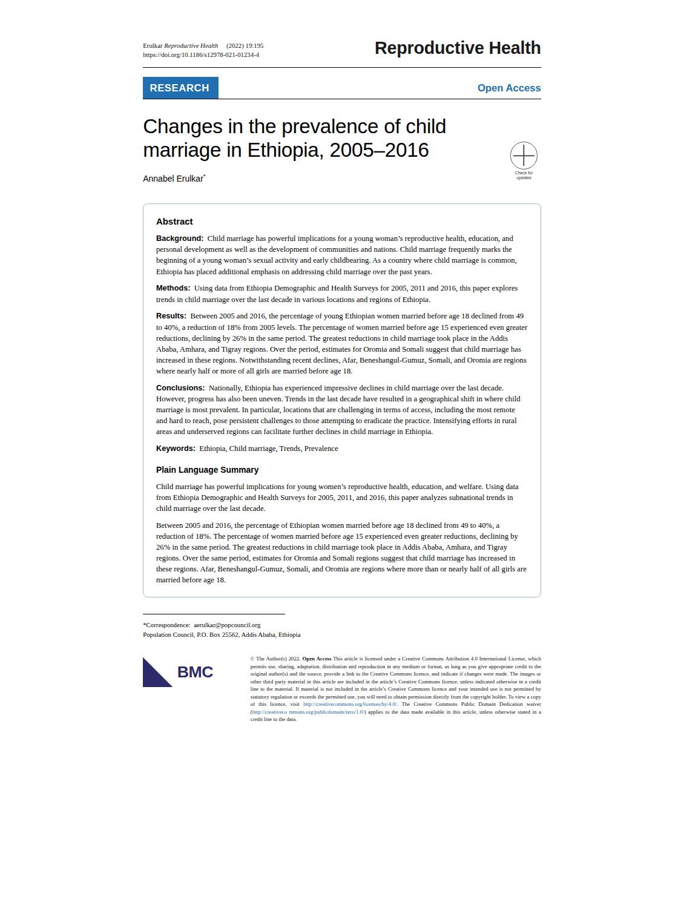Erulkar Reproductive Health (2022) 19:195
https://doi.org/10.1186/s12978-021-01234-4
Reproductive Health
RESEARCH Open Access
Changes in the prevalence of child marriage in Ethiopia, 2005–2016
Check for
updates
Annabel Erulkar*
Abstract
Background: Child marriage has powerful implications for a young woman’s reproductive health, education, and personal development as well as the development of communities and nations. Child marriage frequently marks the beginning of a young woman’s sexual activity and early childbearing. As a country where child marriage is common, Ethiopia has placed additional emphasis on addressing child marriage over the past years.
Methods: Using data from Ethiopia Demographic and Health Surveys for 2005, 2011 and 2016, this paper explores trends in child marriage over the last decade in various locations and regions of Ethiopia.
Results: Between 2005 and 2016, the percentage of young Ethiopian women married before age 18 declined from 49 to 40%, a reduction of 18% from 2005 levels. The percentage of women married before age 15 experienced even greater reductions, declining by 26% in the same period. The greatest reductions in child marriage took place in the Addis Ababa, Amhara, and Tigray regions. Over the period, estimates for Oromia and Somali suggest that child marriage has increased in these regions. Notwithstanding recent declines, Afar, Beneshangul-Gumuz, Somali, and Oromia are regions where nearly half or more of all girls are married before age 18.
Conclusions: Nationally, Ethiopia has experienced impressive declines in child marriage over the last decade. However, progress has also been uneven. Trends in the last decade have resulted in a geographical shift in where child marriage is most prevalent. In particular, locations that are challenging in terms of access, including the most remote and hard to reach, pose persistent challenges to those attempting to eradicate the practice. Intensifying efforts in rural areas and underserved regions can facilitate further declines in child marriage in Ethiopia.
Keywords: Ethiopia, Child marriage, Trends, Prevalence
Plain Language Summary
Child marriage has powerful implications for young women’s reproductive health, education, and welfare. Using data from Ethiopia Demographic and Health Surveys for 2005, 2011, and 2016, this paper analyzes subnational trends in child marriage over the last decade.
Between 2005 and 2016, the percentage of Ethiopian women married before age 18 declined from 49 to 40%, a reduction of 18%. The percentage of women married before age 15 experienced even greater reductions, declining by 26% in the same period. The greatest reductions in child marriage took place in Addis Ababa, Amhara, and Tigray regions. Over the same period, estimates for Oromia and Somali regions suggest that child marriage has increased in these regions. Afar, Beneshangul-Gumuz, Somali, and Oromia are regions where more than or nearly half of all girls are married before age 18.
*Correspondence: aerulkar@popcouncil.org
Population Council, P.O. Box 25562, Addis Ababa, Ethiopia
BMC
© The Author(s) 2022. Open Access This article is licensed under a Creative Commons Attribution 4.0 International License, which permits use, sharing, adaptation, distribution and reproduction in any medium or format, as long as you give appropriate credit to the original author(s) and the source, provide a link to the Creative Commons licence, and indicate if changes were made. The images or other third party material in this article are included in the article’s Creative Commons licence, unless indicated otherwise in a credit line to the material. If material is not included in the article’s Creative Commons licence and your intended use is not permitted by statutory regulation or exceeds the permitted use, you will need to obtain permission directly from the copyright holder. To view a copy of this licence, visit http://creativecommons.org/licenses/by/4.0/. The Creative Commons Public Domain Dedication waiver (http://creativeco mmons.org/publicdomain/zero/1.0/) applies to the data made available in this article, unless otherwise stated in a credit line to the data.